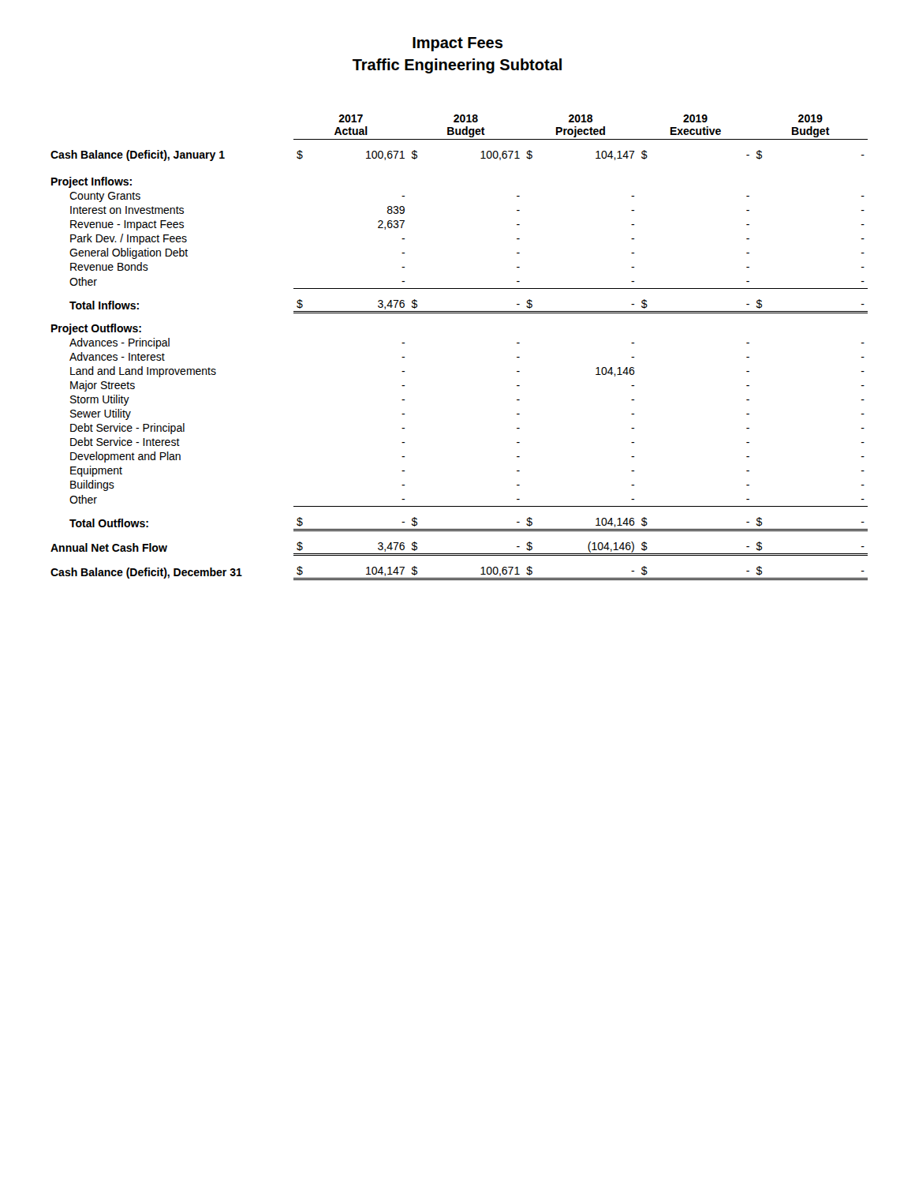Impact Fees
Traffic Engineering Subtotal
| | 2017 Actual | 2018 Budget | 2018 Projected | 2019 Executive | 2019 Budget |
| --- | --- | --- | --- | --- | --- |
| Cash Balance (Deficit), January 1 | $ | 100,671 | $ | 100,671 | $ | 104,147 | $ | - | $ | - |
| Project Inflows: | |
| County Grants | | - | | - | | - | | - | | - |
| Interest on Investments | | 839 | | - | | - | | - | | - |
| Revenue - Impact Fees | | 2,637 | | - | | - | | - | | - |
| Park Dev. / Impact Fees | | - | | - | | - | | - | | - |
| General Obligation Debt | | - | | - | | - | | - | | - |
| Revenue Bonds | | - | | - | | - | | - | | - |
| Other | | - | | - | | - | | - | | - |
| Total Inflows: | $ | 3,476 | $ | - | $ | - | $ | - | $ | - |
| Project Outflows: | |
| Advances - Principal | | - | | - | | - | | - | | - |
| Advances - Interest | | - | | - | | - | | - | | - |
| Land and Land Improvements | | - | | - | | 104,146 | | - | | - |
| Major Streets | | - | | - | | - | | - | | - |
| Storm Utility | | - | | - | | - | | - | | - |
| Sewer Utility | | - | | - | | - | | - | | - |
| Debt Service - Principal | | - | | - | | - | | - | | - |
| Debt Service - Interest | | - | | - | | - | | - | | - |
| Development and Plan | | - | | - | | - | | - | | - |
| Equipment | | - | | - | | - | | - | | - |
| Buildings | | - | | - | | - | | - | | - |
| Other | | - | | - | | - | | - | | - |
| Total Outflows: | $ | - | $ | - | $ | 104,146 | $ | - | $ | - |
| Annual Net Cash Flow | $ | 3,476 | $ | - | $ | (104,146) | $ | - | $ | - |
| Cash Balance (Deficit), December 31 | $ | 104,147 | $ | 100,671 | $ | - | $ | - | $ | - |